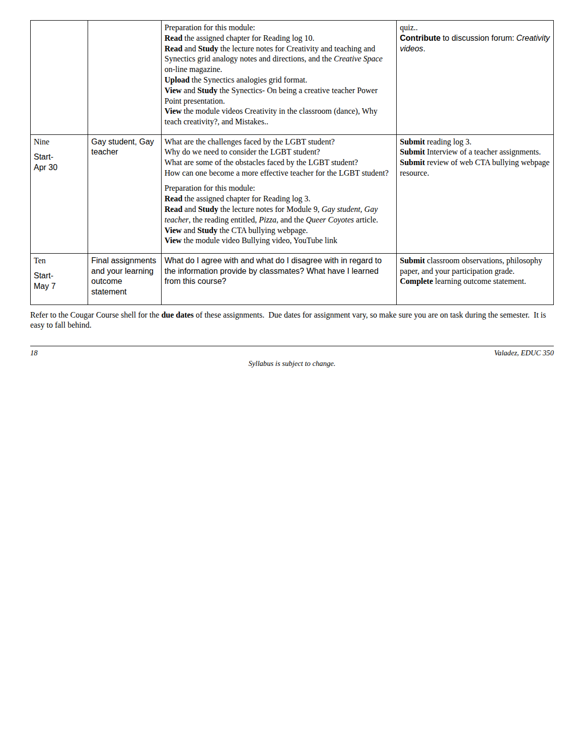| | | Preparation for this module: Read the assigned chapter for Reading log 10. Read and Study the lecture notes for Creativity and teaching and Synectics grid analogy notes and directions, and the Creative Space on-line magazine. Upload the Synectics analogies grid format. View and Study the Synectics- On being a creative teacher Power Point presentation. View the module videos Creativity in the classroom (dance), Why teach creativity?, and Mistakes.. | quiz.. Contribute to discussion forum: Creativity videos . |
| Nine Start- Apr 30 | Gay student, Gay teacher | What are the challenges faced by the LGBT student? Why do we need to consider the LGBT student? What are some of the obstacles faced by the LGBT student? How can one become a more effective teacher for the LGBT student? Preparation for this module: Read the assigned chapter for Reading log 3. Read and Study the lecture notes for Module 9, Gay student, Gay teacher , the reading entitled, Pizza , and the Queer Coyotes article. View and Study the CTA bullying webpage. View the module video Bullying video, YouTube link | Submit reading log 3. Submit Interview of a teacher assignments. Submit review of web CTA bullying webpage resource. |
| Ten Start- May 7 | Final assignments and your learning outcome statement | What do I agree with and what do I disagree with in regard to the information provide by classmates? What have I learned from this course? | Submit classroom observations, philosophy paper, and your participation grade. Complete learning outcome statement. |
Refer to the Cougar Course shell for the due dates of these assignments. Due dates for assignment vary, so make sure you are on task during the semester. It is easy to fall behind.
18
Valadez, EDUC 350
Syllabus is subject to change.